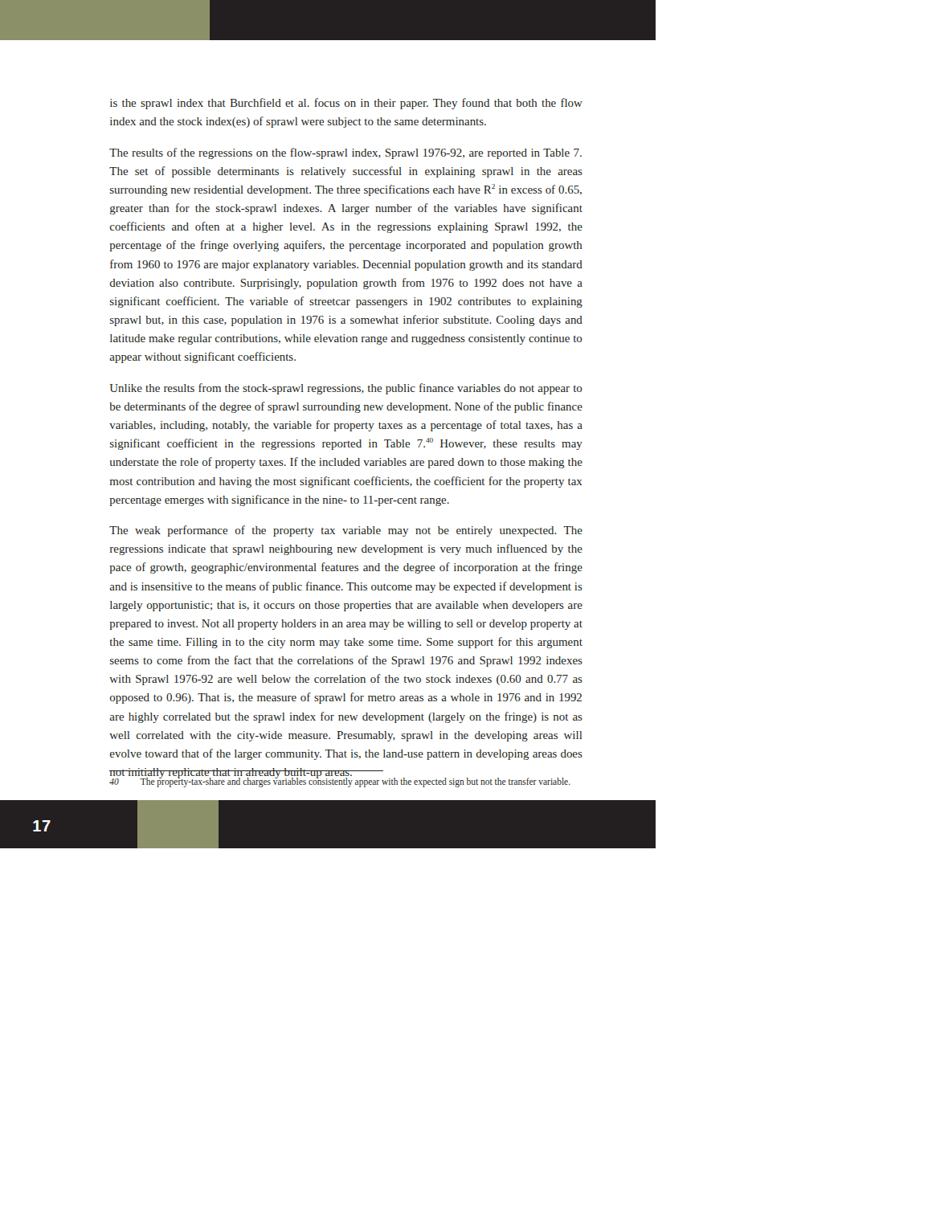is the sprawl index that Burchfield et al. focus on in their paper. They found that both the flow index and the stock index(es) of sprawl were subject to the same determinants.
The results of the regressions on the flow-sprawl index, Sprawl 1976-92, are reported in Table 7. The set of possible determinants is relatively successful in explaining sprawl in the areas surrounding new residential development. The three specifications each have R2 in excess of 0.65, greater than for the stock-sprawl indexes. A larger number of the variables have significant coefficients and often at a higher level. As in the regressions explaining Sprawl 1992, the percentage of the fringe overlying aquifers, the percentage incorporated and population growth from 1960 to 1976 are major explanatory variables. Decennial population growth and its standard deviation also contribute. Surprisingly, population growth from 1976 to 1992 does not have a significant coefficient. The variable of streetcar passengers in 1902 contributes to explaining sprawl but, in this case, population in 1976 is a somewhat inferior substitute. Cooling days and latitude make regular contributions, while elevation range and ruggedness consistently continue to appear without significant coefficients.
Unlike the results from the stock-sprawl regressions, the public finance variables do not appear to be determinants of the degree of sprawl surrounding new development. None of the public finance variables, including, notably, the variable for property taxes as a percentage of total taxes, has a significant coefficient in the regressions reported in Table 7.40 However, these results may understate the role of property taxes. If the included variables are pared down to those making the most contribution and having the most significant coefficients, the coefficient for the property tax percentage emerges with significance in the nine- to 11-per-cent range.
The weak performance of the property tax variable may not be entirely unexpected. The regressions indicate that sprawl neighbouring new development is very much influenced by the pace of growth, geographic/environmental features and the degree of incorporation at the fringe and is insensitive to the means of public finance. This outcome may be expected if development is largely opportunistic; that is, it occurs on those properties that are available when developers are prepared to invest. Not all property holders in an area may be willing to sell or develop property at the same time. Filling in to the city norm may take some time. Some support for this argument seems to come from the fact that the correlations of the Sprawl 1976 and Sprawl 1992 indexes with Sprawl 1976-92 are well below the correlation of the two stock indexes (0.60 and 0.77 as opposed to 0.96). That is, the measure of sprawl for metro areas as a whole in 1976 and in 1992 are highly correlated but the sprawl index for new development (largely on the fringe) is not as well correlated with the city-wide measure. Presumably, sprawl in the developing areas will evolve toward that of the larger community. That is, the land-use pattern in developing areas does not initially replicate that in already built-up areas.
40
The property-tax-share and charges variables consistently appear with the expected sign but not the transfer variable.
17